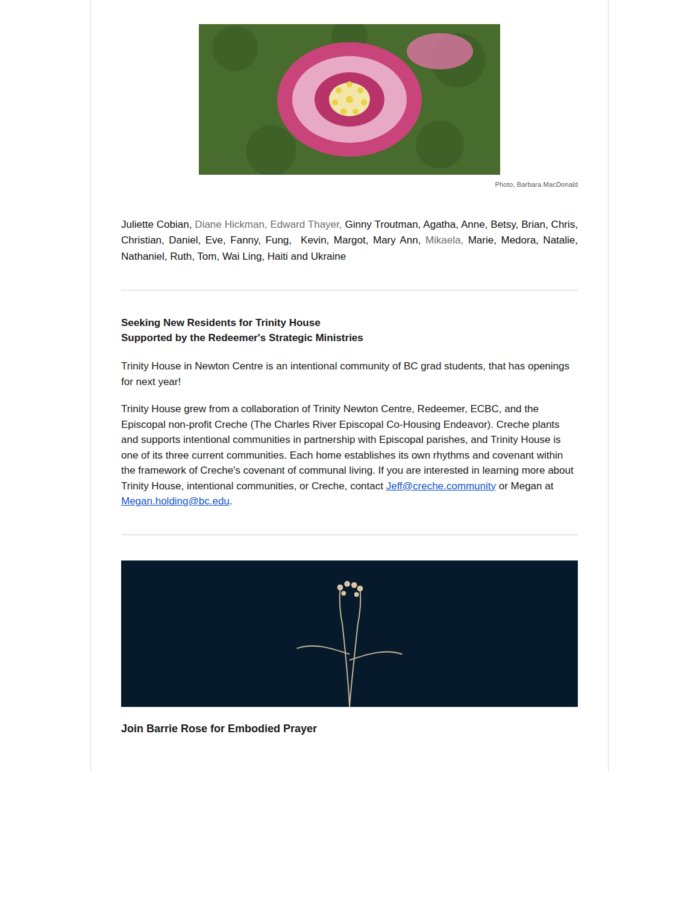Photo, Barbara MacDonald
Juliette Cobian, Diane Hickman, Edward Thayer, Ginny Troutman, Agatha, Anne, Betsy, Brian, Chris, Christian, Daniel, Eve, Fanny, Fung, Kevin, Margot, Mary Ann, Mikaela, Marie, Medora, Natalie, Nathaniel, Ruth, Tom, Wai Ling, Haiti and Ukraine
Seeking New Residents for Trinity House
Supported by the Redeemer's Strategic Ministries
Trinity House in Newton Centre is an intentional community of BC grad students, that has openings for next year!
Trinity House grew from a collaboration of Trinity Newton Centre, Redeemer, ECBC, and the Episcopal non-profit Creche (The Charles River Episcopal Co-Housing Endeavor). Creche plants and supports intentional communities in partnership with Episcopal parishes, and Trinity House is one of its three current communities. Each home establishes its own rhythms and covenant within the framework of Creche's covenant of communal living. If you are interested in learning more about Trinity House, intentional communities, or Creche, contact Jeff@creche.community or Megan at Megan.holding@bc.edu.
Join Barrie Rose for Embodied Prayer